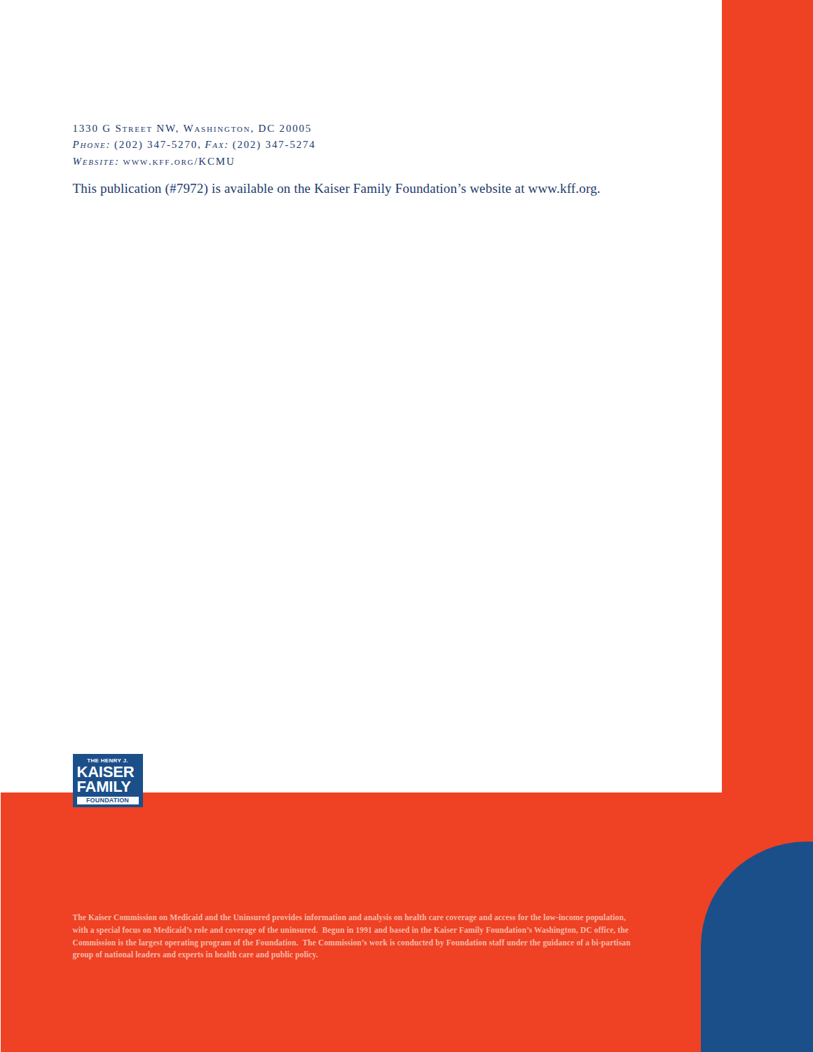1330 G Street NW, Washington, DC 20005
Phone: (202) 347-5270, Fax: (202) 347-5274
Website: www.kff.org/KCMU
This publication (#7972) is available on the Kaiser Family Foundation’s website at www.kff.org.
THE HENRY J.
KAISER
FAMILY
FOUNDATION
The Kaiser Commission on Medicaid and the Uninsured provides information and analysis on health care coverage and access for the low-income population, with a special focus on Medicaid’s role and coverage of the uninsured. Begun in 1991 and based in the Kaiser Family Foundation’s Washington, DC office, the Commission is the largest operating program of the Foundation. The Commission’s work is conducted by Foundation staff under the guidance of a bi-partisan group of national leaders and experts in health care and public policy.